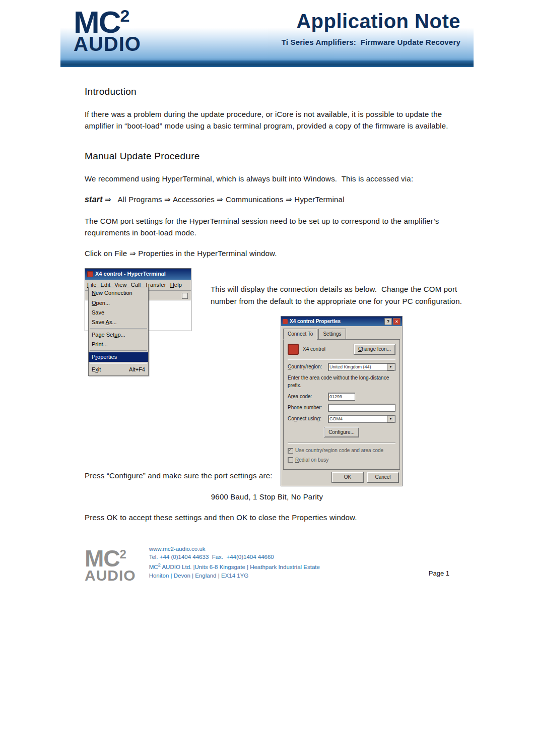MC2
AUDIO
Application Note
Ti Series Amplifiers: Firmware Update Recovery
Introduction
If there was a problem during the update procedure, or iCore is not available, it is possible to update the amplifier in “boot-load” mode using a basic terminal program, provided a copy of the firmware is available.
Manual Update Procedure
We recommend using HyperTerminal, which is always built into Windows. This is accessed via:
start ⇒ All Programs ⇒ Accessories ⇒ Communications ⇒ HyperTerminal
The COM port settings for the HyperTerminal session need to be set up to correspond to the amplifier’s requirements in boot-load mode.
Click on File ⇒ Properties in the HyperTerminal window.
X4 control - HyperTerminal
File Edit View Call Transfer Help
XTA Electro
New Connection
Open...
Save
Save As...
Page Setup...
Print...
Properties
ExitAlt+F4
This will display the connection details as below. Change the COM port number from the default to the appropriate one for your PC configuration.
X4 control Properties ?×
Connect To Settings
X4 control Change Icon...
Country/region: United Kingdom (44)
Enter the area code without the long-distance prefix.
Area code: 01299
Phone number:
Connect using: COM4
Configure...
Use country/region code and area code
Redial on busy
OK Cancel
Press “Configure” and make sure the port settings are:
9600 Baud, 1 Stop Bit, No Parity
Press OK to accept these settings and then OK to close the Properties window.
MC2
AUDIO
www.mc2-audio.co.uk
Tel. +44 (0)1404 44633 Fax. +44(0)1404 44660
MC2 AUDIO Ltd. |Units 6-8 Kingsgate | Heathpark Industrial Estate
Honiton | Devon | England | EX14 1YG
Page 1